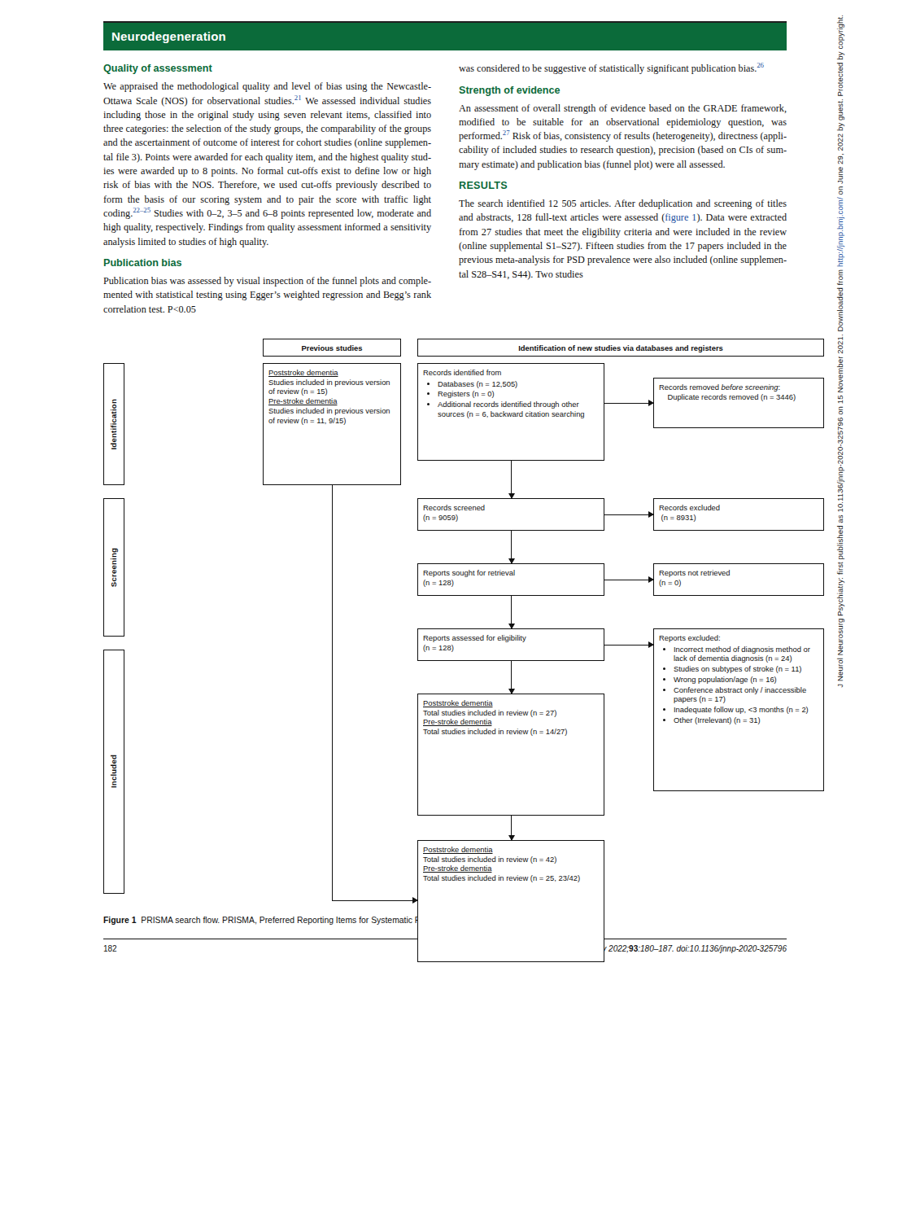J Neurol Neurosurg Psychiatry: first published as 10.1136/jnnp-2020-325796 on 15 November 2021. Downloaded from http://jnnp.bmj.com/ on June 29, 2022 by guest. Protected by copyright.
Neurodegeneration
Quality of assessment
We appraised the methodological quality and level of bias using the Newcastle-Ottawa Scale (NOS) for observational studies.21 We assessed individual studies including those in the original study using seven relevant items, classified into three categories: the selection of the study groups, the comparability of the groups and the ascertainment of outcome of interest for cohort studies (online supplemental file 3). Points were awarded for each quality item, and the highest quality studies were awarded up to 8 points. No formal cut-offs exist to define low or high risk of bias with the NOS. Therefore, we used cut-offs previously described to form the basis of our scoring system and to pair the score with traffic light coding.22–25 Studies with 0–2, 3–5 and 6–8 points represented low, moderate and high quality, respectively. Findings from quality assessment informed a sensitivity analysis limited to studies of high quality.
Publication bias
Publication bias was assessed by visual inspection of the funnel plots and complemented with statistical testing using Egger’s weighted regression and Begg’s rank correlation test. P<0.05
was considered to be suggestive of statistically significant publication bias.26
Strength of evidence
An assessment of overall strength of evidence based on the GRADE framework, modified to be suitable for an observational epidemiology question, was performed.27 Risk of bias, consistency of results (heterogeneity), directness (applicability of included studies to research question), precision (based on CIs of summary estimate) and publication bias (funnel plot) were all assessed.
Results
The search identified 12 505 articles. After deduplication and screening of titles and abstracts, 128 full-text articles were assessed (figure 1). Data were extracted from 27 studies that meet the eligibility criteria and were included in the review (online supplemental S1–S27). Fifteen studies from the 17 papers included in the previous meta-analysis for PSD prevalence were also included (online supplemental S28–S41, S44). Two studies
Identification
Screening
Included
Previous studies
Identification of new studies via databases and registers
Poststroke dementia
Studies included in previous version of review (n = 15)
Pre-stroke dementia
Studies included in previous version of review (n = 11, 9/15)
Records identified from
Databases (n = 12,505)
Registers (n = 0)
Additional records identified through other sources (n = 6, backward citation searching
Records removed before screening:
Duplicate records removed (n = 3446)
Records screened
(n = 9059)
Records excluded
(n = 8931)
Reports sought for retrieval
(n = 128)
Reports not retrieved
(n = 0)
Reports assessed for eligibility
(n = 128)
Reports excluded:
Incorrect method of diagnosis method or lack of dementia diagnosis (n = 24)
Studies on subtypes of stroke (n = 11)
Wrong population/age (n = 16)
Conference abstract only / inaccessible papers (n = 17)
Inadequate follow up, <3 months (n = 2)
Other (Irrelevant) (n = 31)
Poststroke dementia
Total studies included in review (n = 27)
Pre-stroke dementia
Total studies included in review (n = 14/27)
Poststroke dementia
Total studies included in review (n = 42)
Pre-stroke dementia
Total studies included in review (n = 25, 23/42)
Figure 1 PRISMA search flow. PRISMA, Preferred Reporting Items for Systematic Reviews and Meta-Analyses.
182
Craig L, et al. J Neurol Neurosurg Psychiatry 2022;93:180–187. doi:10.1136/jnnp-2020-325796